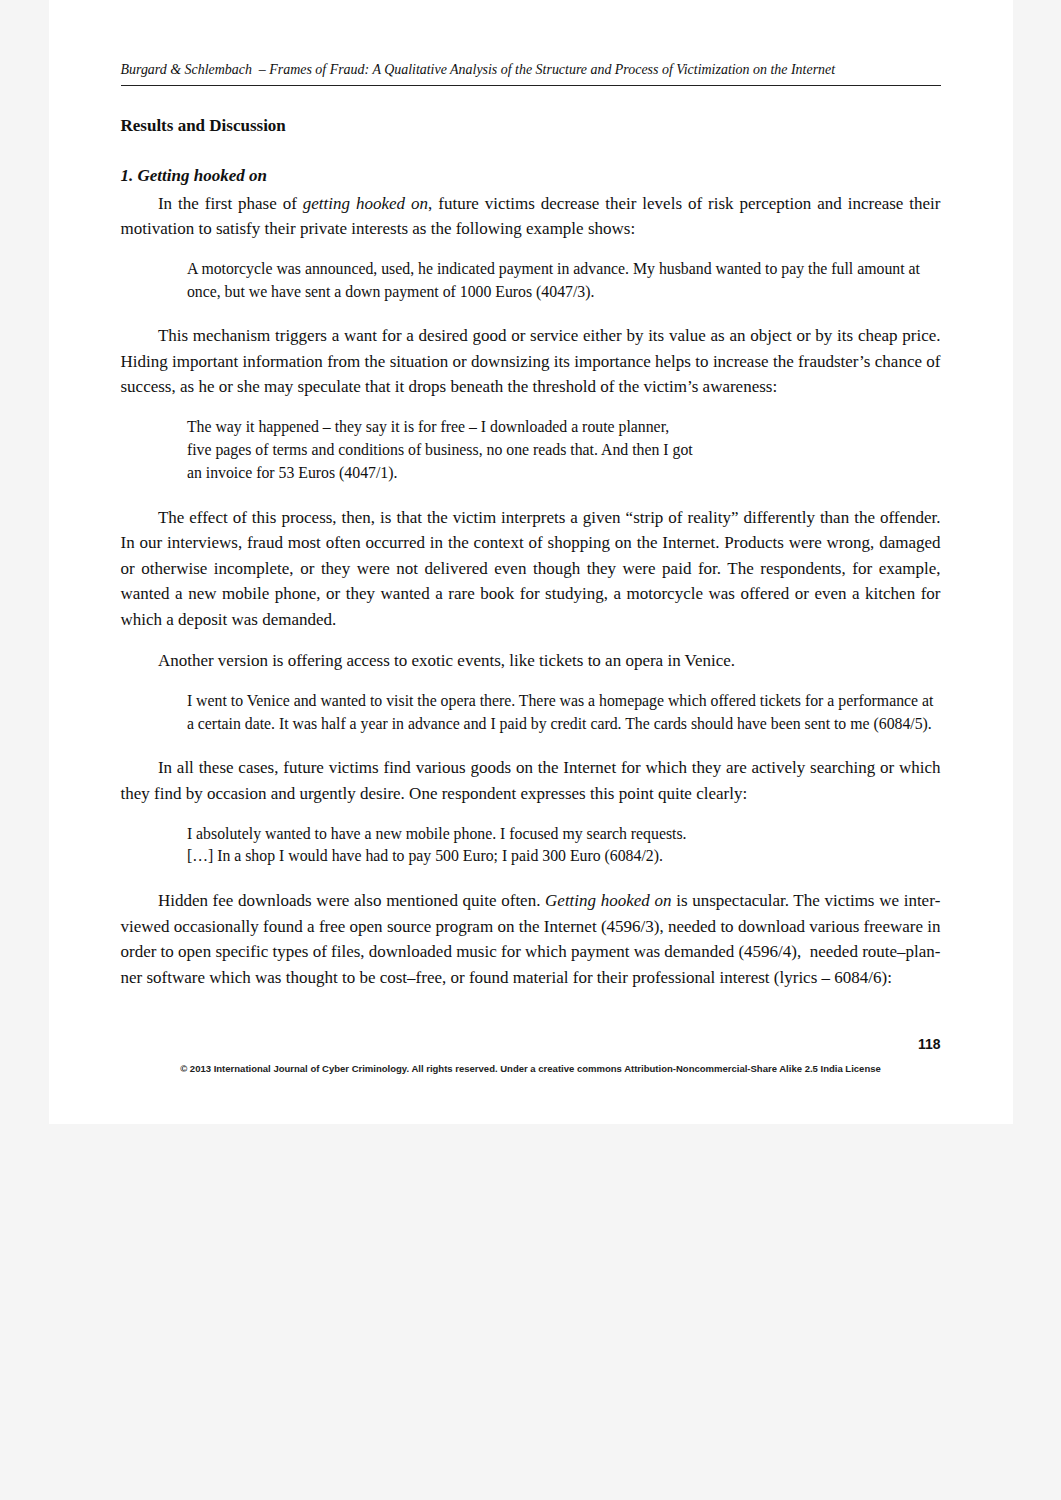Burgard & Schlembach – Frames of Fraud: A Qualitative Analysis of the Structure and Process of Victimization on the Internet
Results and Discussion
1. Getting hooked on
In the first phase of getting hooked on, future victims decrease their levels of risk perception and increase their motivation to satisfy their private interests as the following example shows:
A motorcycle was announced, used, he indicated payment in advance. My husband wanted to pay the full amount at once, but we have sent a down payment of 1000 Euros (4047/3).
This mechanism triggers a want for a desired good or service either by its value as an object or by its cheap price. Hiding important information from the situation or downsizing its importance helps to increase the fraudster’s chance of success, as he or she may speculate that it drops beneath the threshold of the victim’s awareness:
The way it happened – they say it is for free – I downloaded a route planner,
five pages of terms and conditions of business, no one reads that. And then I got
an invoice for 53 Euros (4047/1).
The effect of this process, then, is that the victim interprets a given “strip of reality” differently than the offender. In our interviews, fraud most often occurred in the context of shopping on the Internet. Products were wrong, damaged or otherwise incomplete, or they were not delivered even though they were paid for. The respondents, for example, wanted a new mobile phone, or they wanted a rare book for studying, a motorcycle was offered or even a kitchen for which a deposit was demanded.
Another version is offering access to exotic events, like tickets to an opera in Venice.
I went to Venice and wanted to visit the opera there. There was a homepage which offered tickets for a performance at a certain date. It was half a year in advance and I paid by credit card. The cards should have been sent to me (6084/5).
In all these cases, future victims find various goods on the Internet for which they are actively searching or which they find by occasion and urgently desire. One respondent expresses this point quite clearly:
I absolutely wanted to have a new mobile phone. I focused my search requests.
[…] In a shop I would have had to pay 500 Euro; I paid 300 Euro (6084/2).
Hidden fee downloads were also mentioned quite often. Getting hooked on is unspectacular. The victims we interviewed occasionally found a free open source program on the Internet (4596/3), needed to download various freeware in order to open specific types of files, downloaded music for which payment was demanded (4596/4), needed route–planner software which was thought to be cost–free, or found material for their professional interest (lyrics – 6084/6):
118
© 2013 International Journal of Cyber Criminology. All rights reserved. Under a creative commons Attribution-Noncommercial-Share Alike 2.5 India License